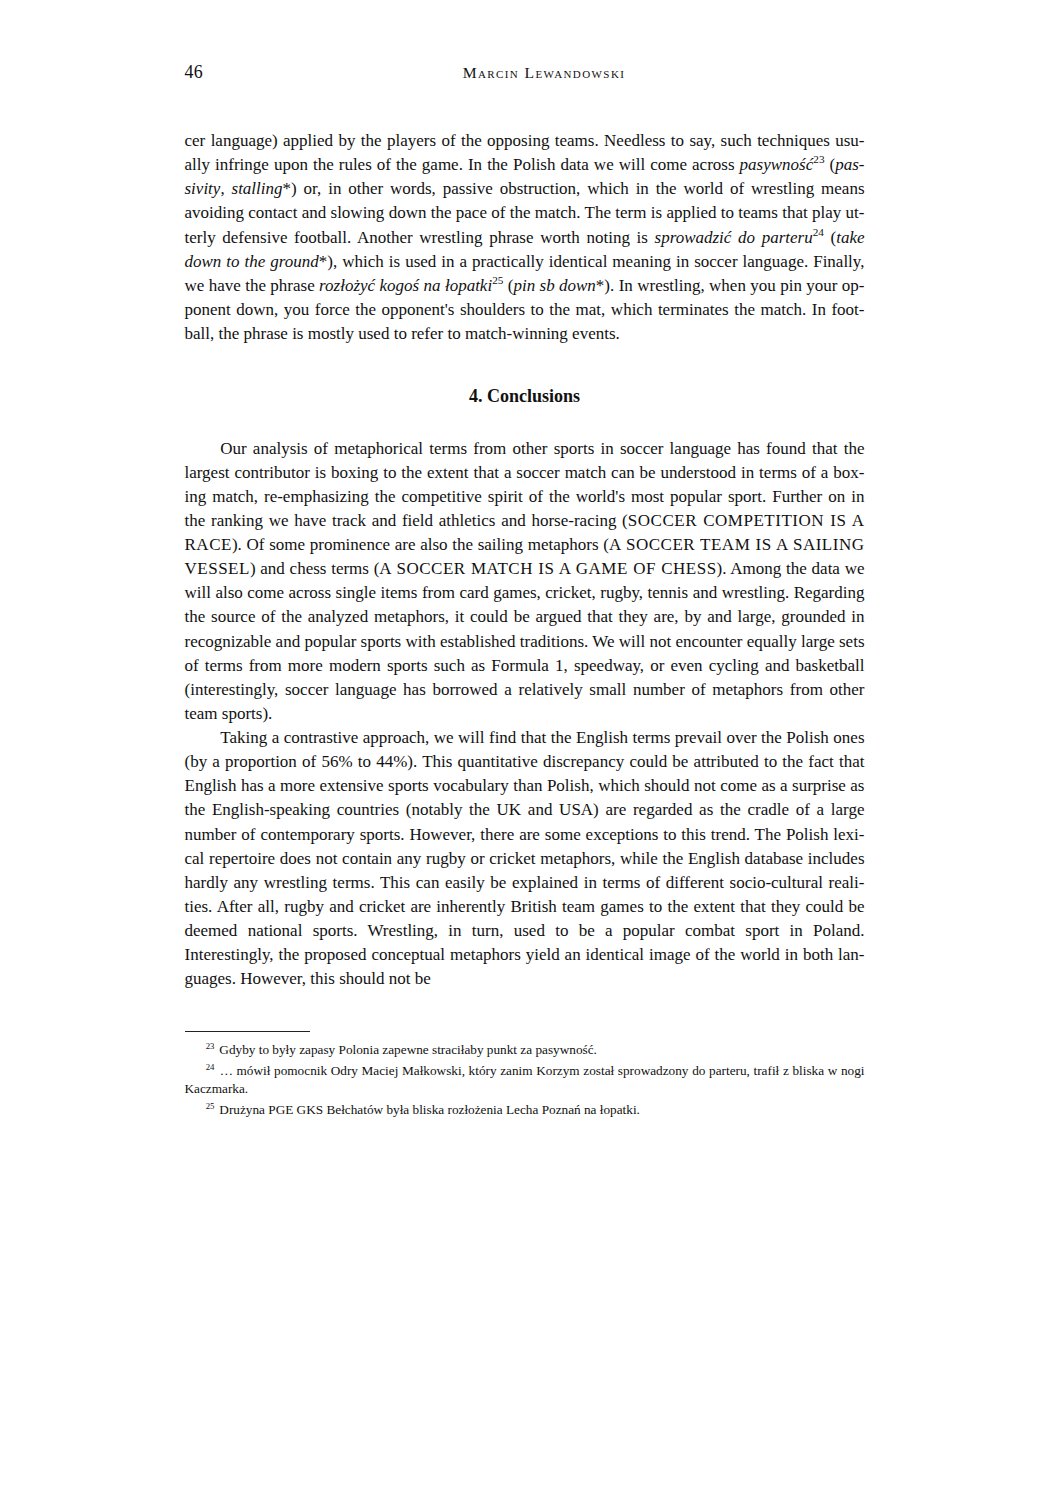46 Marcin Lewandowski
cer language) applied by the players of the opposing teams. Needless to say, such techniques usually infringe upon the rules of the game. In the Polish data we will come across pasywność23 (passivity, stalling*) or, in other words, passive obstruction, which in the world of wrestling means avoiding contact and slowing down the pace of the match. The term is applied to teams that play utterly defensive football. Another wrestling phrase worth noting is sprowadzić do parteru24 (take down to the ground*), which is used in a practically identical meaning in soccer language. Finally, we have the phrase rozłożyć kogoś na łopatki25 (pin sb down*). In wrestling, when you pin your opponent down, you force the opponent's shoulders to the mat, which terminates the match. In football, the phrase is mostly used to refer to match-winning events.
4. Conclusions
Our analysis of metaphorical terms from other sports in soccer language has found that the largest contributor is boxing to the extent that a soccer match can be understood in terms of a boxing match, re-emphasizing the competitive spirit of the world's most popular sport. Further on in the ranking we have track and field athletics and horse-racing (SOCCER COMPETITION IS A RACE). Of some prominence are also the sailing metaphors (A SOCCER TEAM IS A SAILING VESSEL) and chess terms (A SOCCER MATCH IS A GAME OF CHESS). Among the data we will also come across single items from card games, cricket, rugby, tennis and wrestling. Regarding the source of the analyzed metaphors, it could be argued that they are, by and large, grounded in recognizable and popular sports with established traditions. We will not encounter equally large sets of terms from more modern sports such as Formula 1, speedway, or even cycling and basketball (interestingly, soccer language has borrowed a relatively small number of metaphors from other team sports).
Taking a contrastive approach, we will find that the English terms prevail over the Polish ones (by a proportion of 56% to 44%). This quantitative discrepancy could be attributed to the fact that English has a more extensive sports vocabulary than Polish, which should not come as a surprise as the English-speaking countries (notably the UK and USA) are regarded as the cradle of a large number of contemporary sports. However, there are some exceptions to this trend. The Polish lexical repertoire does not contain any rugby or cricket metaphors, while the English database includes hardly any wrestling terms. This can easily be explained in terms of different socio-cultural realities. After all, rugby and cricket are inherently British team games to the extent that they could be deemed national sports. Wrestling, in turn, used to be a popular combat sport in Poland. Interestingly, the proposed conceptual metaphors yield an identical image of the world in both languages. However, this should not be
23 Gdyby to były zapasy Polonia zapewne straciłaby punkt za pasywność.
24 … mówił pomocnik Odry Maciej Małkowski, który zanim Korzym został sprowadzony do parteru, trafił z bliska w nogi Kaczmarka.
25 Drużyna PGE GKS Bełchatów była bliska rozłożenia Lecha Poznań na łopatki.